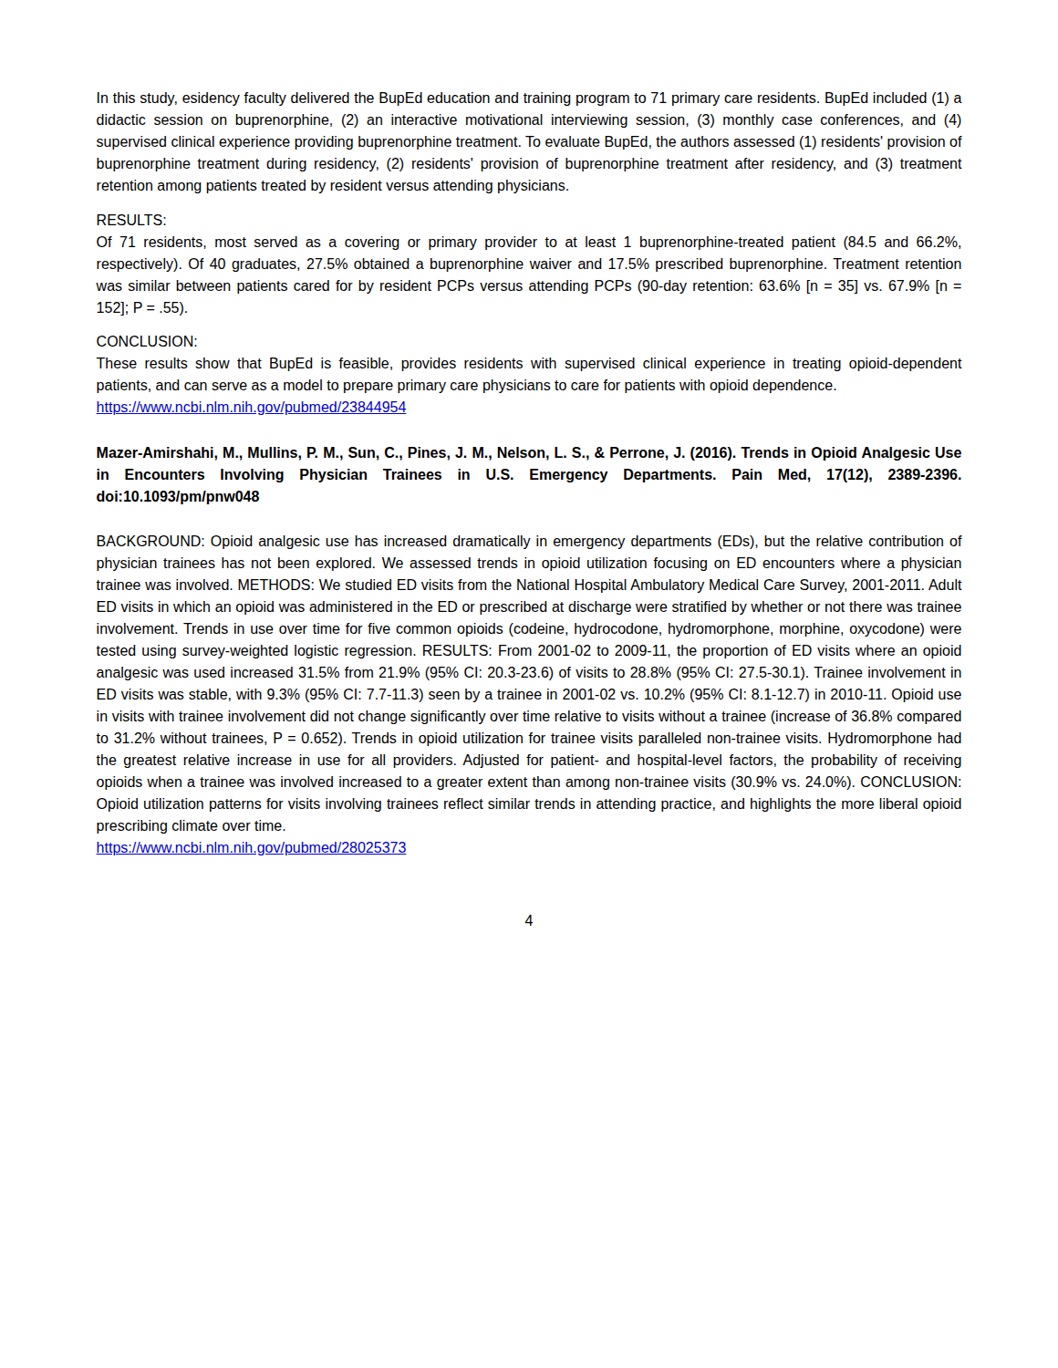In this study, esidency faculty delivered the BupEd education and training program to 71 primary care residents. BupEd included (1) a didactic session on buprenorphine, (2) an interactive motivational interviewing session, (3) monthly case conferences, and (4) supervised clinical experience providing buprenorphine treatment. To evaluate BupEd, the authors assessed (1) residents' provision of buprenorphine treatment during residency, (2) residents' provision of buprenorphine treatment after residency, and (3) treatment retention among patients treated by resident versus attending physicians.
RESULTS:
Of 71 residents, most served as a covering or primary provider to at least 1 buprenorphine-treated patient (84.5 and 66.2%, respectively). Of 40 graduates, 27.5% obtained a buprenorphine waiver and 17.5% prescribed buprenorphine. Treatment retention was similar between patients cared for by resident PCPs versus attending PCPs (90-day retention: 63.6% [n = 35] vs. 67.9% [n = 152]; P = .55).
CONCLUSION:
These results show that BupEd is feasible, provides residents with supervised clinical experience in treating opioid-dependent patients, and can serve as a model to prepare primary care physicians to care for patients with opioid dependence.
https://www.ncbi.nlm.nih.gov/pubmed/23844954
Mazer-Amirshahi, M., Mullins, P. M., Sun, C., Pines, J. M., Nelson, L. S., & Perrone, J. (2016). Trends in Opioid Analgesic Use in Encounters Involving Physician Trainees in U.S. Emergency Departments. Pain Med, 17(12), 2389-2396. doi:10.1093/pm/pnw048
BACKGROUND: Opioid analgesic use has increased dramatically in emergency departments (EDs), but the relative contribution of physician trainees has not been explored. We assessed trends in opioid utilization focusing on ED encounters where a physician trainee was involved. METHODS: We studied ED visits from the National Hospital Ambulatory Medical Care Survey, 2001-2011. Adult ED visits in which an opioid was administered in the ED or prescribed at discharge were stratified by whether or not there was trainee involvement. Trends in use over time for five common opioids (codeine, hydrocodone, hydromorphone, morphine, oxycodone) were tested using survey-weighted logistic regression. RESULTS: From 2001-02 to 2009-11, the proportion of ED visits where an opioid analgesic was used increased 31.5% from 21.9% (95% CI: 20.3-23.6) of visits to 28.8% (95% CI: 27.5-30.1). Trainee involvement in ED visits was stable, with 9.3% (95% CI: 7.7-11.3) seen by a trainee in 2001-02 vs. 10.2% (95% CI: 8.1-12.7) in 2010-11. Opioid use in visits with trainee involvement did not change significantly over time relative to visits without a trainee (increase of 36.8% compared to 31.2% without trainees, P = 0.652). Trends in opioid utilization for trainee visits paralleled non-trainee visits. Hydromorphone had the greatest relative increase in use for all providers. Adjusted for patient- and hospital-level factors, the probability of receiving opioids when a trainee was involved increased to a greater extent than among non-trainee visits (30.9% vs. 24.0%). CONCLUSION: Opioid utilization patterns for visits involving trainees reflect similar trends in attending practice, and highlights the more liberal opioid prescribing climate over time.
https://www.ncbi.nlm.nih.gov/pubmed/28025373
4